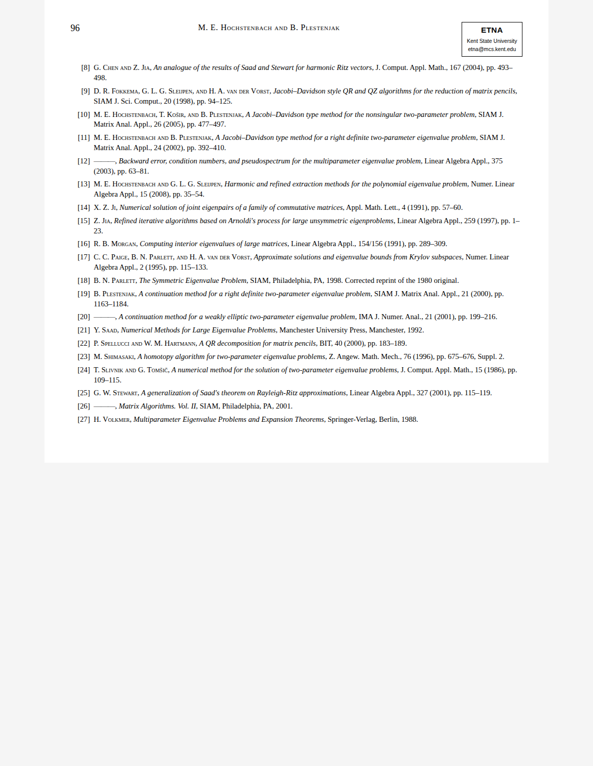ETNA Kent State University
etna@mcs.kent.edu
96
M. E. Hochstenbach and B. Plestenjak
[8] G. Chen and Z. Jia, An analogue of the results of Saad and Stewart for harmonic Ritz vectors, J. Comput. Appl. Math., 167 (2004), pp. 493–498.
[9] D. R. Fokkema, G. L. G. Sleijpen, and H. A. van der Vorst, Jacobi–Davidson style QR and QZ algorithms for the reduction of matrix pencils, SIAM J. Sci. Comput., 20 (1998), pp. 94–125.
[10] M. E. Hochstenbach, T. Košir, and B. Plestenjak, A Jacobi–Davidson type method for the nonsingular two-parameter problem, SIAM J. Matrix Anal. Appl., 26 (2005), pp. 477–497.
[11] M. E. Hochstenbach and B. Plestenjak, A Jacobi–Davidson type method for a right definite two-parameter eigenvalue problem, SIAM J. Matrix Anal. Appl., 24 (2002), pp. 392–410.
[12] ———, Backward error, condition numbers, and pseudospectrum for the multiparameter eigenvalue problem, Linear Algebra Appl., 375 (2003), pp. 63–81.
[13] M. E. Hochstenbach and G. L. G. Sleijpen, Harmonic and refined extraction methods for the polynomial eigenvalue problem, Numer. Linear Algebra Appl., 15 (2008), pp. 35–54.
[14] X. Z. Ji, Numerical solution of joint eigenpairs of a family of commutative matrices, Appl. Math. Lett., 4 (1991), pp. 57–60.
[15] Z. Jia, Refined iterative algorithms based on Arnoldi's process for large unsymmetric eigenproblems, Linear Algebra Appl., 259 (1997), pp. 1–23.
[16] R. B. Morgan, Computing interior eigenvalues of large matrices, Linear Algebra Appl., 154/156 (1991), pp. 289–309.
[17] C. C. Paige, B. N. Parlett, and H. A. van der Vorst, Approximate solutions and eigenvalue bounds from Krylov subspaces, Numer. Linear Algebra Appl., 2 (1995), pp. 115–133.
[18] B. N. Parlett, The Symmetric Eigenvalue Problem, SIAM, Philadelphia, PA, 1998. Corrected reprint of the 1980 original.
[19] B. Plestenjak, A continuation method for a right definite two-parameter eigenvalue problem, SIAM J. Matrix Anal. Appl., 21 (2000), pp. 1163–1184.
[20] ———, A continuation method for a weakly elliptic two-parameter eigenvalue problem, IMA J. Numer. Anal., 21 (2001), pp. 199–216.
[21] Y. Saad, Numerical Methods for Large Eigenvalue Problems, Manchester University Press, Manchester, 1992.
[22] P. Spellucci and W. M. Hartmann, A QR decomposition for matrix pencils, BIT, 40 (2000), pp. 183–189.
[23] M. Shimasaki, A homotopy algorithm for two-parameter eigenvalue problems, Z. Angew. Math. Mech., 76 (1996), pp. 675–676, Suppl. 2.
[24] T. Slivnik and G. Tomšič, A numerical method for the solution of two-parameter eigenvalue problems, J. Comput. Appl. Math., 15 (1986), pp. 109–115.
[25] G. W. Stewart, A generalization of Saad's theorem on Rayleigh-Ritz approximations, Linear Algebra Appl., 327 (2001), pp. 115–119.
[26] ———, Matrix Algorithms. Vol. II, SIAM, Philadelphia, PA, 2001.
[27] H. Volkmer, Multiparameter Eigenvalue Problems and Expansion Theorems, Springer-Verlag, Berlin, 1988.